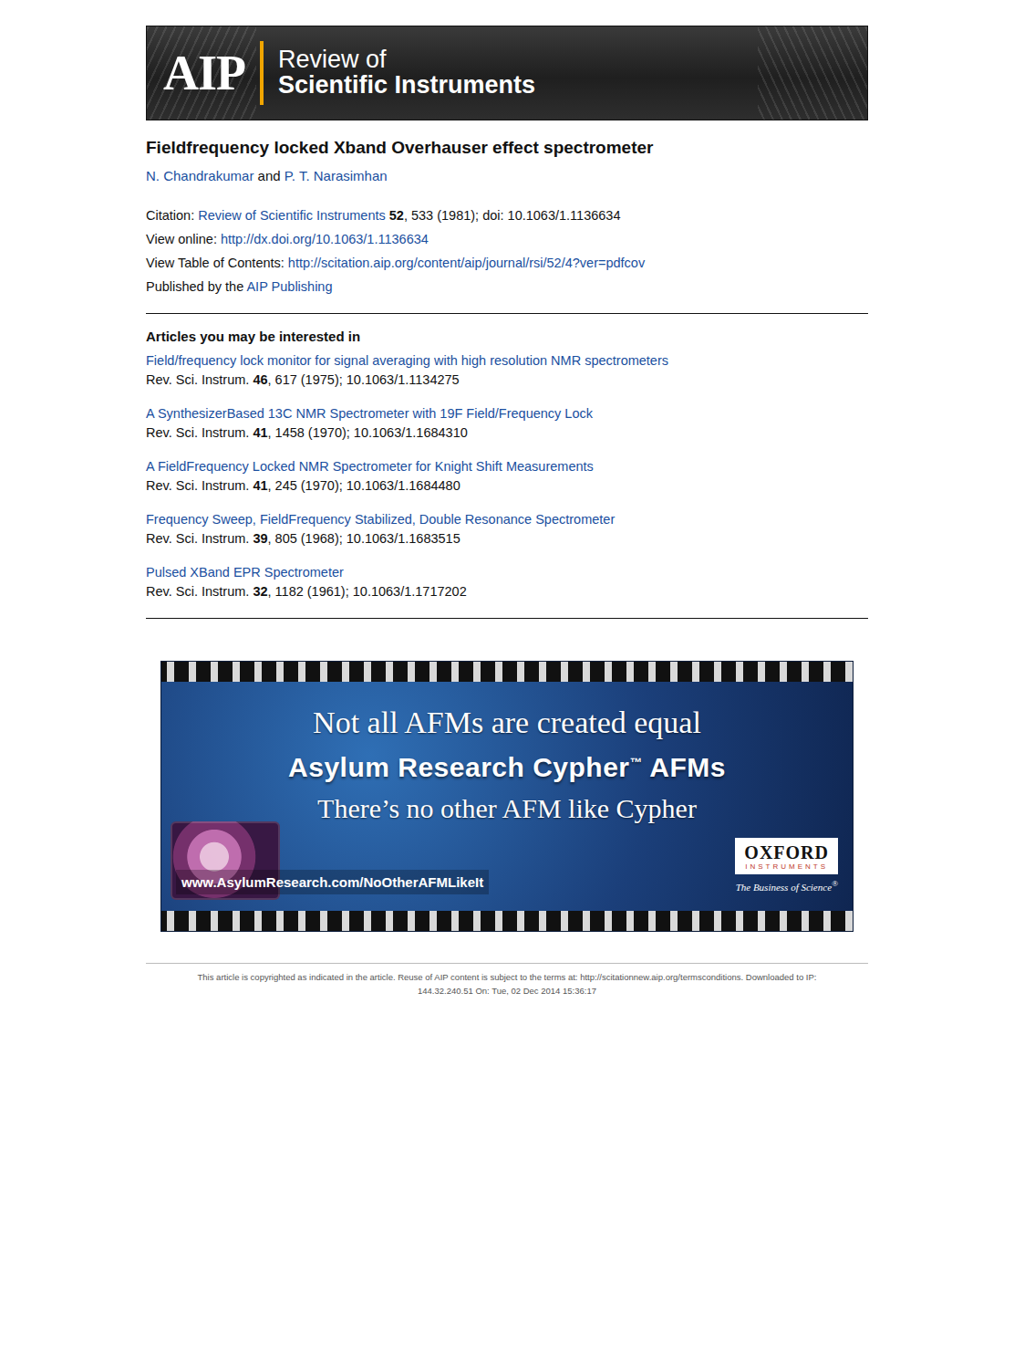AIP
Review of Scientific Instruments
Fieldfrequency locked Xband Overhauser effect spectrometer
N. Chandrakumar and P. T. Narasimhan
Citation: Review of Scientific Instruments 52, 533 (1981); doi: 10.1063/1.1136634
View online: http://dx.doi.org/10.1063/1.1136634
View Table of Contents: http://scitation.aip.org/content/aip/journal/rsi/52/4?ver=pdfcov
Published by the AIP Publishing
Articles you may be interested in
Field/frequency lock monitor for signal averaging with high resolution NMR spectrometers Rev. Sci. Instrum. 46, 617 (1975); 10.1063/1.1134275
A SynthesizerBased 13C NMR Spectrometer with 19F Field/Frequency Lock Rev. Sci. Instrum. 41, 1458 (1970); 10.1063/1.1684310
A FieldFrequency Locked NMR Spectrometer for Knight Shift Measurements Rev. Sci. Instrum. 41, 245 (1970); 10.1063/1.1684480
Frequency Sweep, FieldFrequency Stabilized, Double Resonance Spectrometer Rev. Sci. Instrum. 39, 805 (1968); 10.1063/1.1683515
Pulsed XBand EPR Spectrometer Rev. Sci. Instrum. 32, 1182 (1961); 10.1063/1.1717202
Not all AFMs are created equal
Asylum Research Cypher™ AFMs
There’s no other AFM like Cypher
www.AsylumResearch.com/NoOtherAFMLikeIt
OXFORD
INSTRUMENTS
The Business of Science®
This article is copyrighted as indicated in the article. Reuse of AIP content is subject to the terms at: http://scitationnew.aip.org/termsconditions. Downloaded to IP:
144.32.240.51 On: Tue, 02 Dec 2014 15:36:17